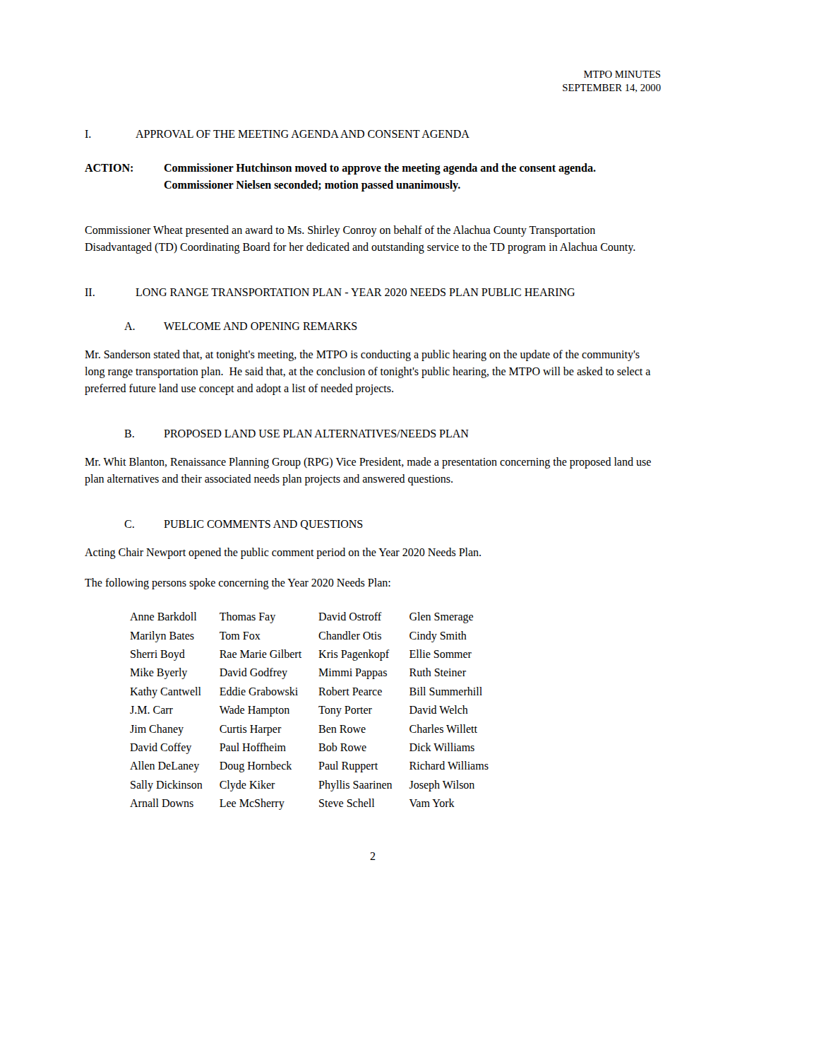MTPO MINUTES
SEPTEMBER 14, 2000
I.
APPROVAL OF THE MEETING AGENDA AND CONSENT AGENDA
ACTION:
Commissioner Hutchinson moved to approve the meeting agenda and the consent agenda. Commissioner Nielsen seconded; motion passed unanimously.
Commissioner Wheat presented an award to Ms. Shirley Conroy on behalf of the Alachua County Transportation Disadvantaged (TD) Coordinating Board for her dedicated and outstanding service to the TD program in Alachua County.
II.
LONG RANGE TRANSPORTATION PLAN - YEAR 2020 NEEDS PLAN PUBLIC HEARING
A.
WELCOME AND OPENING REMARKS
Mr. Sanderson stated that, at tonight's meeting, the MTPO is conducting a public hearing on the update of the community's long range transportation plan. He said that, at the conclusion of tonight's public hearing, the MTPO will be asked to select a preferred future land use concept and adopt a list of needed projects.
B.
PROPOSED LAND USE PLAN ALTERNATIVES/NEEDS PLAN
Mr. Whit Blanton, Renaissance Planning Group (RPG) Vice President, made a presentation concerning the proposed land use plan alternatives and their associated needs plan projects and answered questions.
C.
PUBLIC COMMENTS AND QUESTIONS
Acting Chair Newport opened the public comment period on the Year 2020 Needs Plan.
The following persons spoke concerning the Year 2020 Needs Plan:
| Anne Barkdoll | Thomas Fay | David Ostroff | Glen Smerage |
| Marilyn Bates | Tom Fox | Chandler Otis | Cindy Smith |
| Sherri Boyd | Rae Marie Gilbert | Kris Pagenkopf | Ellie Sommer |
| Mike Byerly | David Godfrey | Mimmi Pappas | Ruth Steiner |
| Kathy Cantwell | Eddie Grabowski | Robert Pearce | Bill Summerhill |
| J.M. Carr | Wade Hampton | Tony Porter | David Welch |
| Jim Chaney | Curtis Harper | Ben Rowe | Charles Willett |
| David Coffey | Paul Hoffheim | Bob Rowe | Dick Williams |
| Allen DeLaney | Doug Hornbeck | Paul Ruppert | Richard Williams |
| Sally Dickinson | Clyde Kiker | Phyllis Saarinen | Joseph Wilson |
| Arnall Downs | Lee McSherry | Steve Schell | Vam York |
2